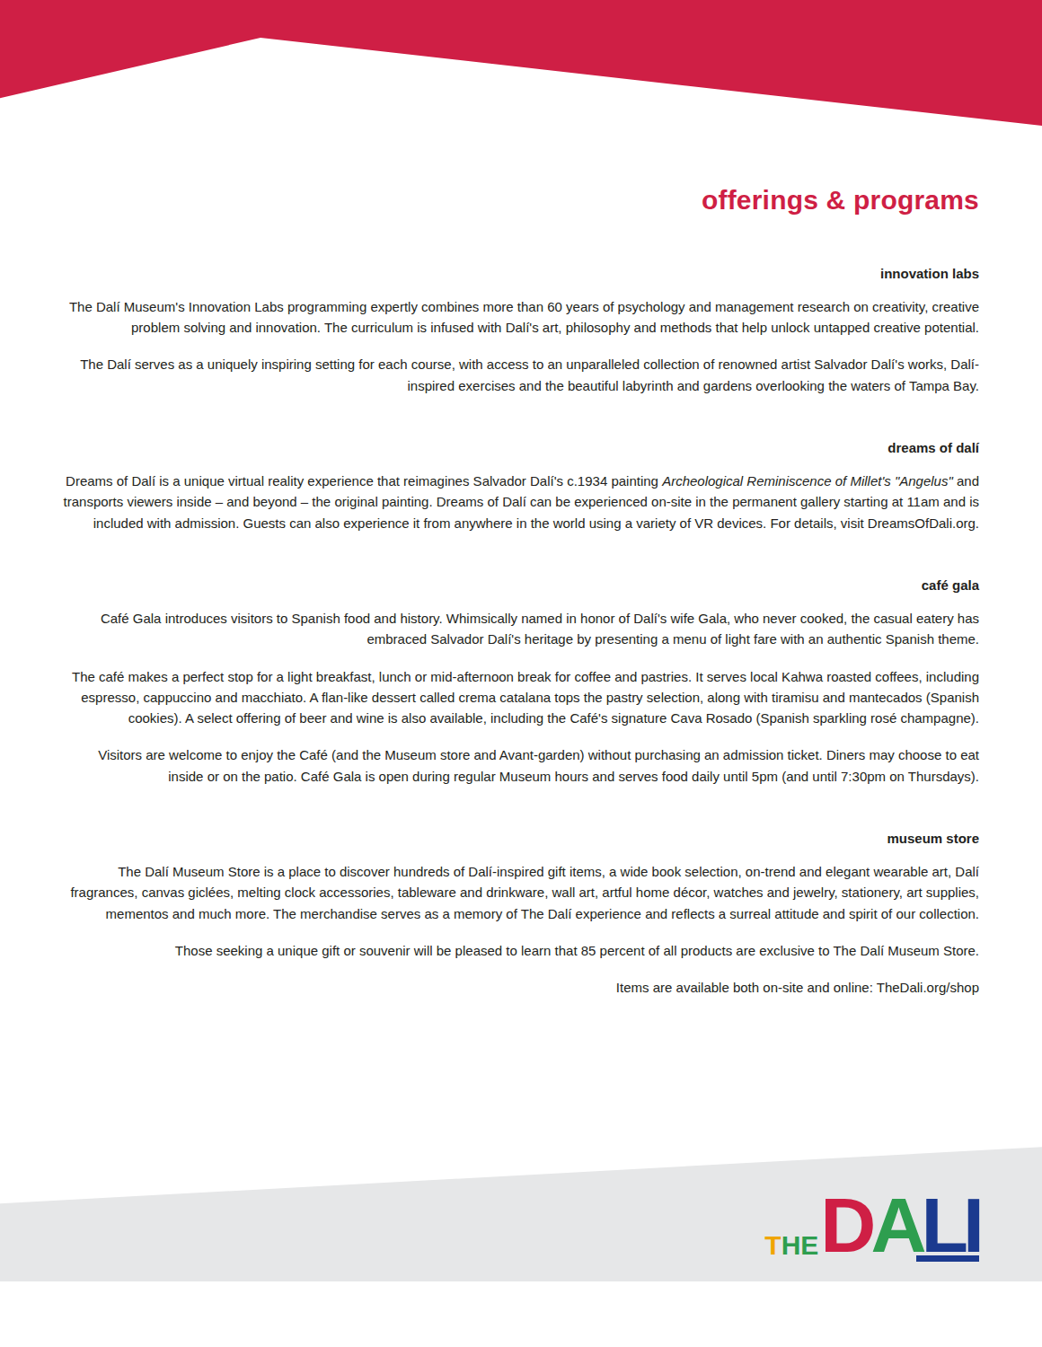offerings & programs
innovation labs
The Dalí Museum's Innovation Labs programming expertly combines more than 60 years of psychology and management research on creativity, creative problem solving and innovation. The curriculum is infused with Dalí's art, philosophy and methods that help unlock untapped creative potential.
The Dalí serves as a uniquely inspiring setting for each course, with access to an unparalleled collection of renowned artist Salvador Dalí's works, Dalí-inspired exercises and the beautiful labyrinth and gardens overlooking the waters of Tampa Bay.
dreams of dalí
Dreams of Dalí is a unique virtual reality experience that reimagines Salvador Dalí's c.1934 painting Archeological Reminiscence of Millet's "Angelus" and transports viewers inside – and beyond – the original painting. Dreams of Dalí can be experienced on-site in the permanent gallery starting at 11am and is included with admission. Guests can also experience it from anywhere in the world using a variety of VR devices. For details, visit DreamsOfDali.org.
café gala
Café Gala introduces visitors to Spanish food and history. Whimsically named in honor of Dalí's wife Gala, who never cooked, the casual eatery has embraced Salvador Dalí's heritage by presenting a menu of light fare with an authentic Spanish theme.
The café makes a perfect stop for a light breakfast, lunch or mid-afternoon break for coffee and pastries. It serves local Kahwa roasted coffees, including espresso, cappuccino and macchiato. A flan-like dessert called crema catalana tops the pastry selection, along with tiramisu and mantecados (Spanish cookies). A select offering of beer and wine is also available, including the Café's signature Cava Rosado (Spanish sparkling rosé champagne).
Visitors are welcome to enjoy the Café (and the Museum store and Avant-garden) without purchasing an admission ticket. Diners may choose to eat inside or on the patio. Café Gala is open during regular Museum hours and serves food daily until 5pm (and until 7:30pm on Thursdays).
museum store
The Dalí Museum Store is a place to discover hundreds of Dalí-inspired gift items, a wide book selection, on-trend and elegant wearable art, Dalí fragrances, canvas giclées, melting clock accessories, tableware and drinkware, wall art, artful home décor, watches and jewelry, stationery, art supplies, mementos and much more. The merchandise serves as a memory of The Dalí experience and reflects a surreal attitude and spirit of our collection.
Those seeking a unique gift or souvenir will be pleased to learn that 85 percent of all products are exclusive to The Dalí Museum Store.
Items are available both on-site and online: TheDali.org/shop
THE DALI